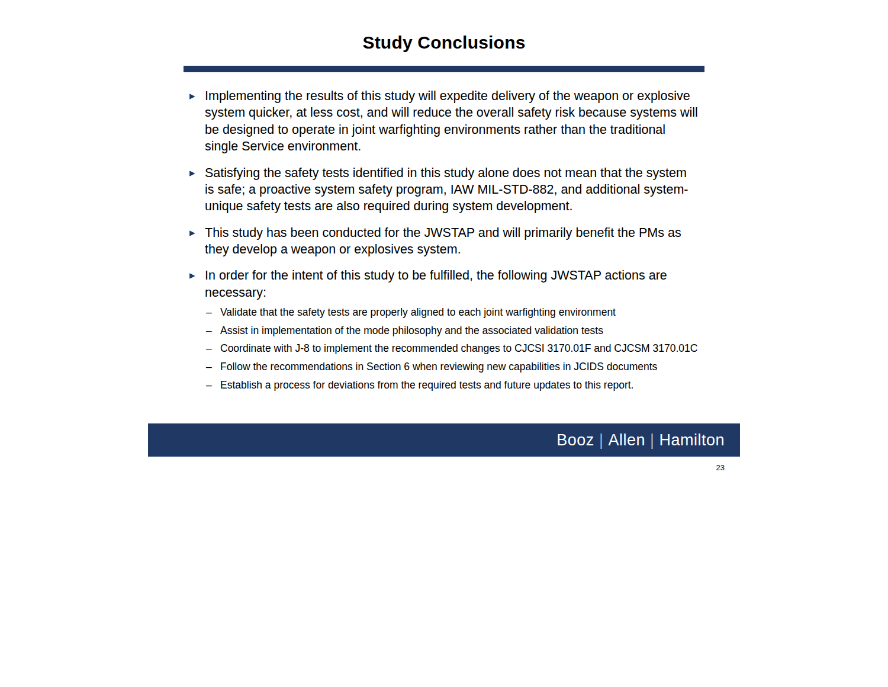Study Conclusions
Implementing the results of this study will expedite delivery of the weapon or explosive system quicker, at less cost, and will reduce the overall safety risk because systems will be designed to operate in joint warfighting environments rather than the traditional single Service environment.
Satisfying the safety tests identified in this study alone does not mean that the system is safe; a proactive system safety program, IAW MIL-STD-882, and additional system-unique safety tests are also required during system development.
This study has been conducted for the JWSTAP and will primarily benefit the PMs as they develop a weapon or explosives system.
In order for the intent of this study to be fulfilled, the following JWSTAP actions are necessary:
Validate that the safety tests are properly aligned to each joint warfighting environment
Assist in implementation of the mode philosophy and the associated validation tests
Coordinate with J-8 to implement the recommended changes to CJCSI 3170.01F and CJCSM 3170.01C
Follow the recommendations in Section 6 when reviewing new capabilities in JCIDS documents
Establish a process for deviations from the required tests and future updates to this report.
Booz|Allen|Hamilton
23